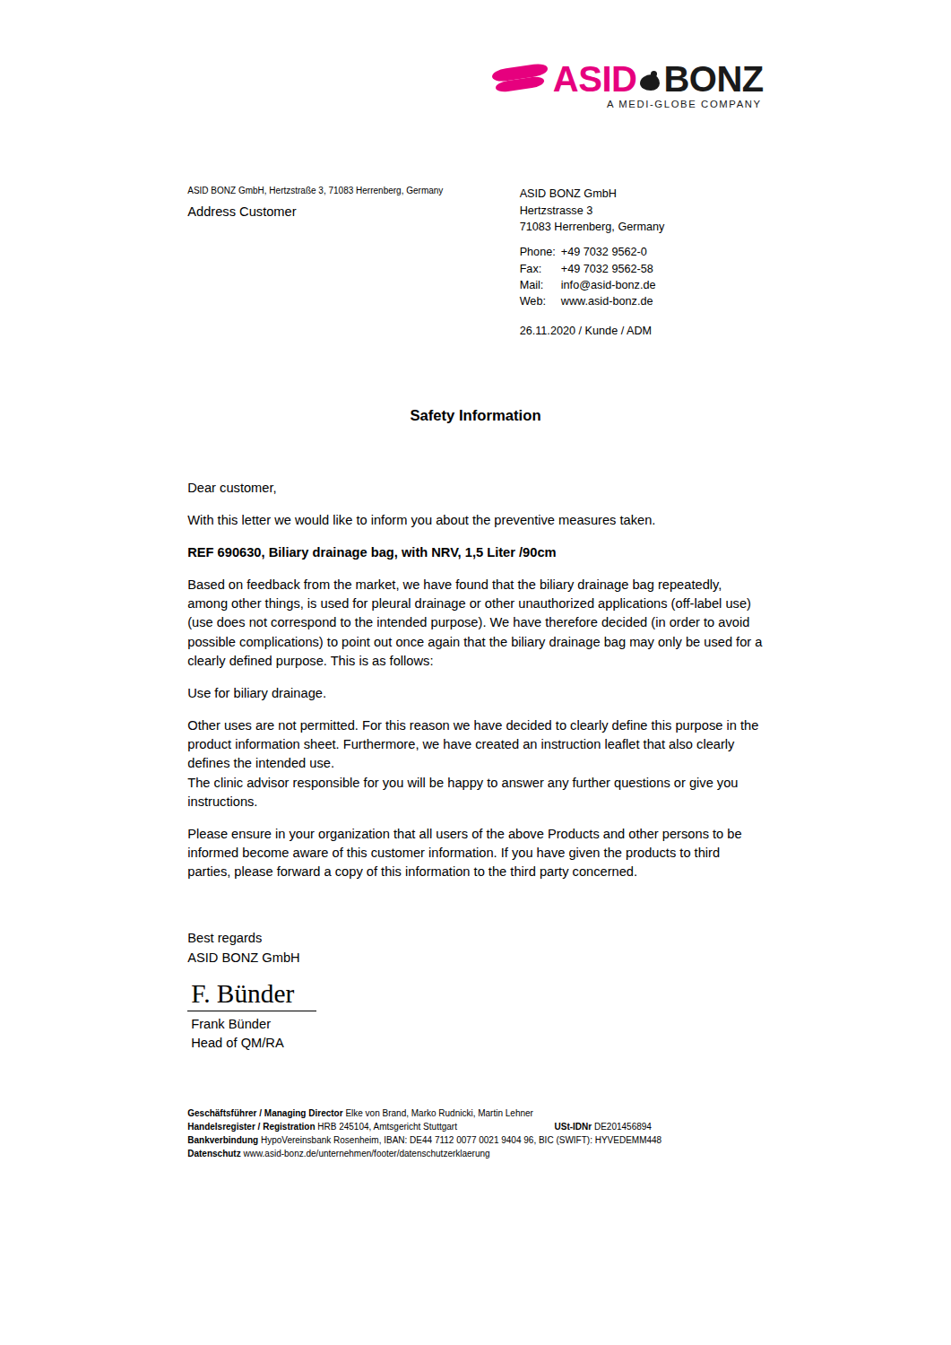ASID BONZ
A MEDI-GLOBE COMPANY
ASID BONZ GmbH, Hertzstraße 3, 71083 Herrenberg, Germany
Address Customer
ASID BONZ GmbH
Hertzstrasse 3
71083 Herrenberg, Germany
| Phone: | +49 7032 9562-0 |
| Fax: | +49 7032 9562-58 |
| Mail: | info@asid-bonz.de |
| Web: | www.asid-bonz.de |
26.11.2020 / Kunde / ADM
Safety Information
Dear customer,
With this letter we would like to inform you about the preventive measures taken.
REF 690630, Biliary drainage bag, with NRV, 1,5 Liter /90cm
Based on feedback from the market, we have found that the biliary drainage bag repeatedly, among other things, is used for pleural drainage or other unauthorized applications (off-label use) (use does not correspond to the intended purpose). We have therefore decided (in order to avoid possible complications) to point out once again that the biliary drainage bag may only be used for a clearly defined purpose. This is as follows:
Use for biliary drainage.
Other uses are not permitted. For this reason we have decided to clearly define this purpose in the product information sheet. Furthermore, we have created an instruction leaflet that also clearly defines the intended use.
The clinic advisor responsible for you will be happy to answer any further questions or give you instructions.
Please ensure in your organization that all users of the above Products and other persons to be informed become aware of this customer information. If you have given the products to third parties, please forward a copy of this information to the third party concerned.
Best regards
ASID BONZ GmbH
F. Bünder
Frank Bünder
Head of QM/RA
Geschäftsführer / Managing Director Elke von Brand, Marko Rudnicki, Martin Lehner
Handelsregister / Registration HRB 245104, Amtsgericht Stuttgart USt-IDNr DE201456894
Bankverbindung HypoVereinsbank Rosenheim, IBAN: DE44 7112 0077 0021 9404 96, BIC (SWIFT): HYVEDEMM448
Datenschutz www.asid-bonz.de/unternehmen/footer/datenschutzerklaerung